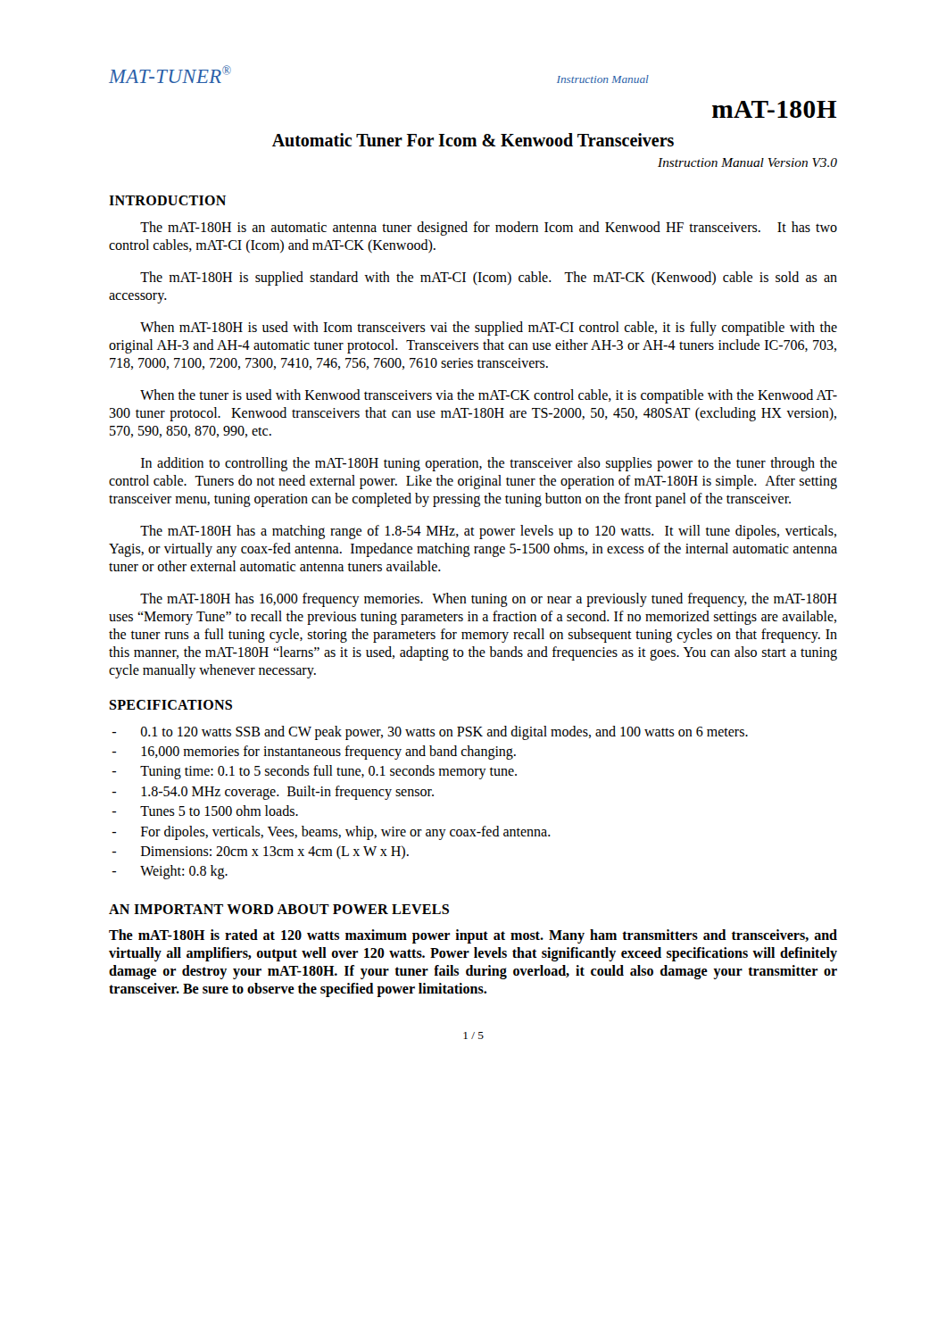MAT-TUNER®
Instruction Manual
mAT-180H
Automatic Tuner For Icom & Kenwood Transceivers
Instruction Manual Version V3.0
INTRODUCTION
The mAT-180H is an automatic antenna tuner designed for modern Icom and Kenwood HF transceivers. It has two control cables, mAT-CI (Icom) and mAT-CK (Kenwood).
The mAT-180H is supplied standard with the mAT-CI (Icom) cable. The mAT-CK (Kenwood) cable is sold as an accessory.
When mAT-180H is used with Icom transceivers vai the supplied mAT-CI control cable, it is fully compatible with the original AH-3 and AH-4 automatic tuner protocol. Transceivers that can use either AH-3 or AH-4 tuners include IC-706, 703, 718, 7000, 7100, 7200, 7300, 7410, 746, 756, 7600, 7610 series transceivers.
When the tuner is used with Kenwood transceivers via the mAT-CK control cable, it is compatible with the Kenwood AT-300 tuner protocol. Kenwood transceivers that can use mAT-180H are TS-2000, 50, 450, 480SAT (excluding HX version), 570, 590, 850, 870, 990, etc.
In addition to controlling the mAT-180H tuning operation, the transceiver also supplies power to the tuner through the control cable. Tuners do not need external power. Like the original tuner the operation of mAT-180H is simple. After setting transceiver menu, tuning operation can be completed by pressing the tuning button on the front panel of the transceiver.
The mAT-180H has a matching range of 1.8-54 MHz, at power levels up to 120 watts. It will tune dipoles, verticals, Yagis, or virtually any coax-fed antenna. Impedance matching range 5-1500 ohms, in excess of the internal automatic antenna tuner or other external automatic antenna tuners available.
The mAT-180H has 16,000 frequency memories. When tuning on or near a previously tuned frequency, the mAT-180H uses “Memory Tune” to recall the previous tuning parameters in a fraction of a second. If no memorized settings are available, the tuner runs a full tuning cycle, storing the parameters for memory recall on subsequent tuning cycles on that frequency. In this manner, the mAT-180H “learns” as it is used, adapting to the bands and frequencies as it goes. You can also start a tuning cycle manually whenever necessary.
SPECIFICATIONS
0.1 to 120 watts SSB and CW peak power, 30 watts on PSK and digital modes, and 100 watts on 6 meters.
16,000 memories for instantaneous frequency and band changing.
Tuning time: 0.1 to 5 seconds full tune, 0.1 seconds memory tune.
1.8-54.0 MHz coverage. Built-in frequency sensor.
Tunes 5 to 1500 ohm loads.
For dipoles, verticals, Vees, beams, whip, wire or any coax-fed antenna.
Dimensions: 20cm x 13cm x 4cm (L x W x H).
Weight: 0.8 kg.
AN IMPORTANT WORD ABOUT POWER LEVELS
The mAT-180H is rated at 120 watts maximum power input at most. Many ham transmitters and transceivers, and virtually all amplifiers, output well over 120 watts. Power levels that significantly exceed specifications will definitely damage or destroy your mAT-180H. If your tuner fails during overload, it could also damage your transmitter or transceiver. Be sure to observe the specified power limitations.
1 / 5